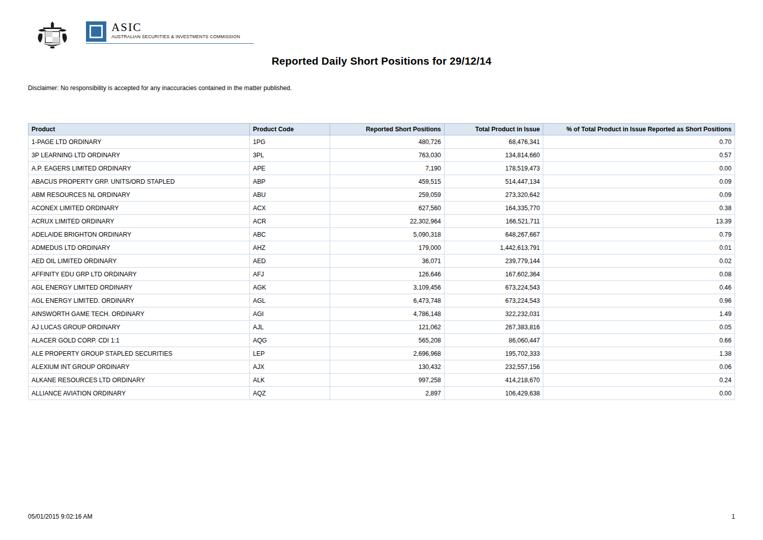ASIC
AUSTRALIAN SECURITIES & INVESTMENTS COMMISSION
Reported Daily Short Positions for 29/12/14
Disclaimer: No responsibility is accepted for any inaccuracies contained in the matter published.
| Product | Product Code | Reported Short Positions | Total Product in Issue | % of Total Product in Issue Reported as Short Positions |
| --- | --- | --- | --- | --- |
| 1-PAGE LTD ORDINARY | 1PG | 480,726 | 68,476,341 | 0.70 |
| 3P LEARNING LTD ORDINARY | 3PL | 763,030 | 134,814,660 | 0.57 |
| A.P. EAGERS LIMITED ORDINARY | APE | 7,190 | 178,519,473 | 0.00 |
| ABACUS PROPERTY GRP. UNITS/ORD STAPLED | ABP | 459,515 | 514,447,134 | 0.09 |
| ABM RESOURCES NL ORDINARY | ABU | 259,059 | 273,320,642 | 0.09 |
| ACONEX LIMITED ORDINARY | ACX | 627,560 | 164,335,770 | 0.38 |
| ACRUX LIMITED ORDINARY | ACR | 22,302,964 | 166,521,711 | 13.39 |
| ADELAIDE BRIGHTON ORDINARY | ABC | 5,090,318 | 648,267,667 | 0.79 |
| ADMEDUS LTD ORDINARY | AHZ | 179,000 | 1,442,613,791 | 0.01 |
| AED OIL LIMITED ORDINARY | AED | 36,071 | 239,779,144 | 0.02 |
| AFFINITY EDU GRP LTD ORDINARY | AFJ | 126,646 | 167,602,364 | 0.08 |
| AGL ENERGY LIMITED ORDINARY | AGK | 3,109,456 | 673,224,543 | 0.46 |
| AGL ENERGY LIMITED. ORDINARY | AGL | 6,473,748 | 673,224,543 | 0.96 |
| AINSWORTH GAME TECH. ORDINARY | AGI | 4,786,148 | 322,232,031 | 1.49 |
| AJ LUCAS GROUP ORDINARY | AJL | 121,062 | 267,383,816 | 0.05 |
| ALACER GOLD CORP. CDI 1:1 | AQG | 565,208 | 86,060,447 | 0.66 |
| ALE PROPERTY GROUP STAPLED SECURITIES | LEP | 2,696,968 | 195,702,333 | 1.38 |
| ALEXIUM INT GROUP ORDINARY | AJX | 130,432 | 232,557,156 | 0.06 |
| ALKANE RESOURCES LTD ORDINARY | ALK | 997,258 | 414,218,670 | 0.24 |
| ALLIANCE AVIATION ORDINARY | AQZ | 2,897 | 106,429,638 | 0.00 |
05/01/2015 9:02:16 AM
1